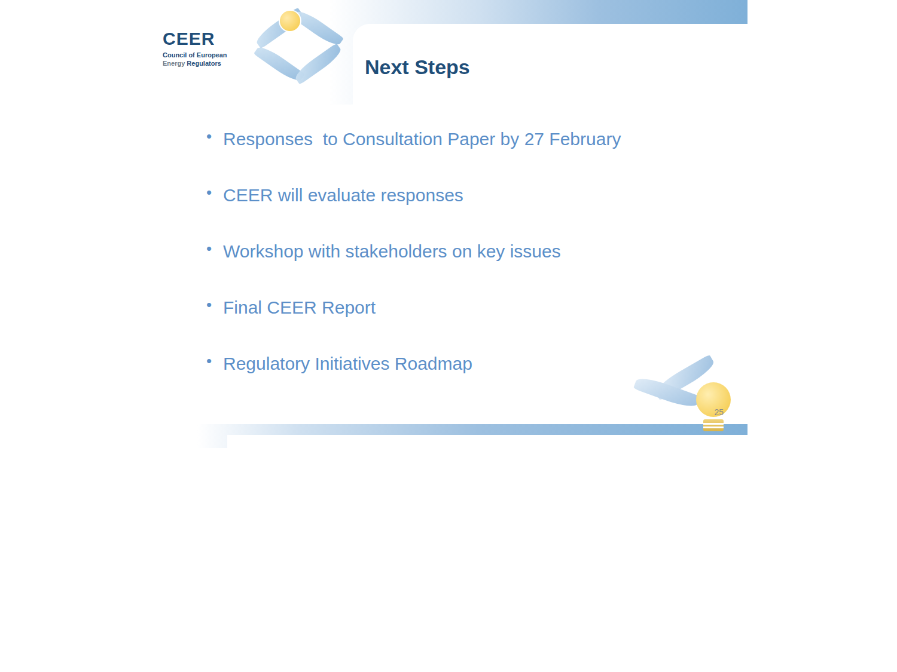CEER
Council of European
Energy Regulators
Next Steps
Responses to Consultation Paper by 27 February
CEER will evaluate responses
Workshop with stakeholders on key issues
Final CEER Report
Regulatory Initiatives Roadmap
25